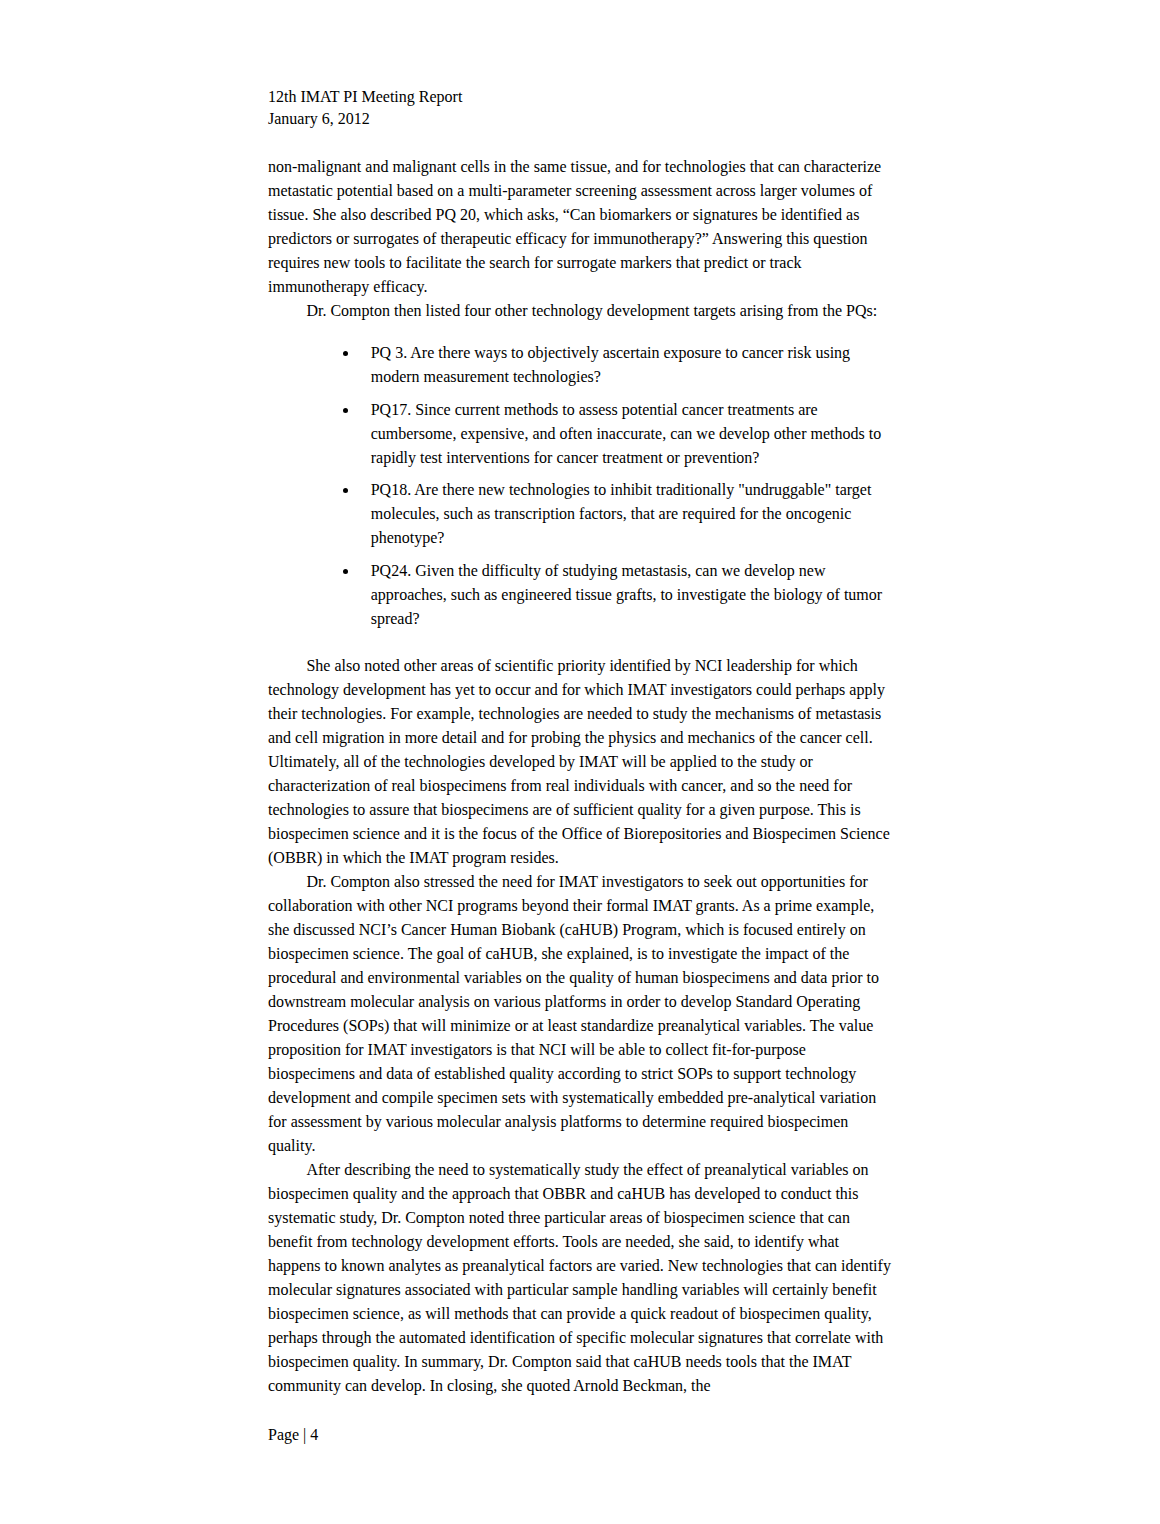12th IMAT PI Meeting Report
January 6, 2012
non-malignant and malignant cells in the same tissue, and for technologies that can characterize metastatic potential based on a multi-parameter screening assessment across larger volumes of tissue. She also described PQ 20, which asks, “Can biomarkers or signatures be identified as predictors or surrogates of therapeutic efficacy for immunotherapy?” Answering this question requires new tools to facilitate the search for surrogate markers that predict or track immunotherapy efficacy.
Dr. Compton then listed four other technology development targets arising from the PQs:
PQ 3. Are there ways to objectively ascertain exposure to cancer risk using modern measurement technologies?
PQ17. Since current methods to assess potential cancer treatments are cumbersome, expensive, and often inaccurate, can we develop other methods to rapidly test interventions for cancer treatment or prevention?
PQ18. Are there new technologies to inhibit traditionally "undruggable" target molecules, such as transcription factors, that are required for the oncogenic phenotype?
PQ24. Given the difficulty of studying metastasis, can we develop new approaches, such as engineered tissue grafts, to investigate the biology of tumor spread?
She also noted other areas of scientific priority identified by NCI leadership for which technology development has yet to occur and for which IMAT investigators could perhaps apply their technologies. For example, technologies are needed to study the mechanisms of metastasis and cell migration in more detail and for probing the physics and mechanics of the cancer cell. Ultimately, all of the technologies developed by IMAT will be applied to the study or characterization of real biospecimens from real individuals with cancer, and so the need for technologies to assure that biospecimens are of sufficient quality for a given purpose. This is biospecimen science and it is the focus of the Office of Biorepositories and Biospecimen Science (OBBR) in which the IMAT program resides.
Dr. Compton also stressed the need for IMAT investigators to seek out opportunities for collaboration with other NCI programs beyond their formal IMAT grants. As a prime example, she discussed NCI’s Cancer Human Biobank (caHUB) Program, which is focused entirely on biospecimen science. The goal of caHUB, she explained, is to investigate the impact of the procedural and environmental variables on the quality of human biospecimens and data prior to downstream molecular analysis on various platforms in order to develop Standard Operating Procedures (SOPs) that will minimize or at least standardize preanalytical variables. The value proposition for IMAT investigators is that NCI will be able to collect fit-for-purpose biospecimens and data of established quality according to strict SOPs to support technology development and compile specimen sets with systematically embedded pre-analytical variation for assessment by various molecular analysis platforms to determine required biospecimen quality.
After describing the need to systematically study the effect of preanalytical variables on biospecimen quality and the approach that OBBR and caHUB has developed to conduct this systematic study, Dr. Compton noted three particular areas of biospecimen science that can benefit from technology development efforts. Tools are needed, she said, to identify what happens to known analytes as preanalytical factors are varied. New technologies that can identify molecular signatures associated with particular sample handling variables will certainly benefit biospecimen science, as will methods that can provide a quick readout of biospecimen quality, perhaps through the automated identification of specific molecular signatures that correlate with biospecimen quality. In summary, Dr. Compton said that caHUB needs tools that the IMAT community can develop. In closing, she quoted Arnold Beckman, the
Page | 4